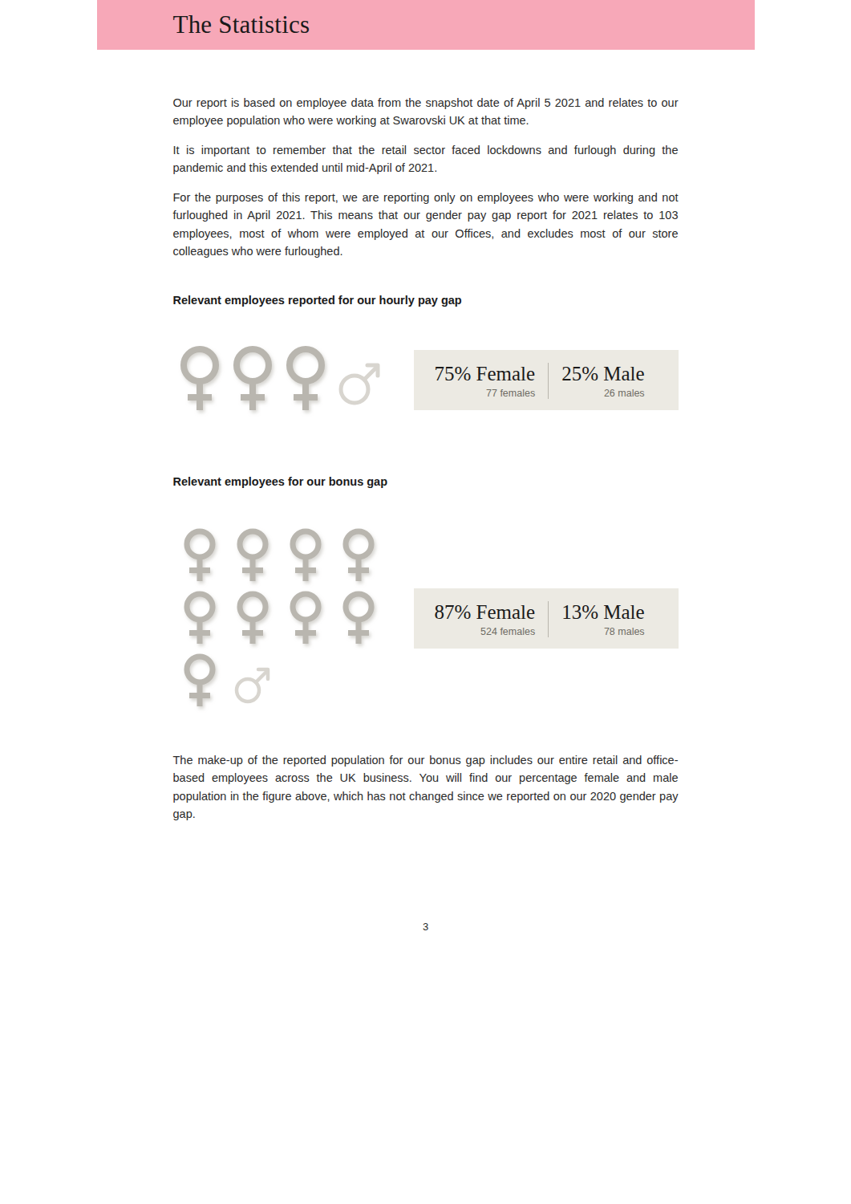The Statistics
Our report is based on employee data from the snapshot date of April 5 2021 and relates to our employee population who were working at Swarovski UK at that time.
It is important to remember that the retail sector faced lockdowns and furlough during the pandemic and this extended until mid-April of 2021.
For the purposes of this report, we are reporting only on employees who were working and not furloughed in April 2021. This means that our gender pay gap report for 2021 relates to 103 employees, most of whom were employed at our Offices, and excludes most of our store colleagues who were furloughed.
Relevant employees reported for our hourly pay gap
75% Female
77 females
25% Male
26 males
Relevant employees for our bonus gap
87% Female
524 females
13% Male
78 males
The make-up of the reported population for our bonus gap includes our entire retail and office-based employees across the UK business. You will find our percentage female and male population in the figure above, which has not changed since we reported on our 2020 gender pay gap.
3